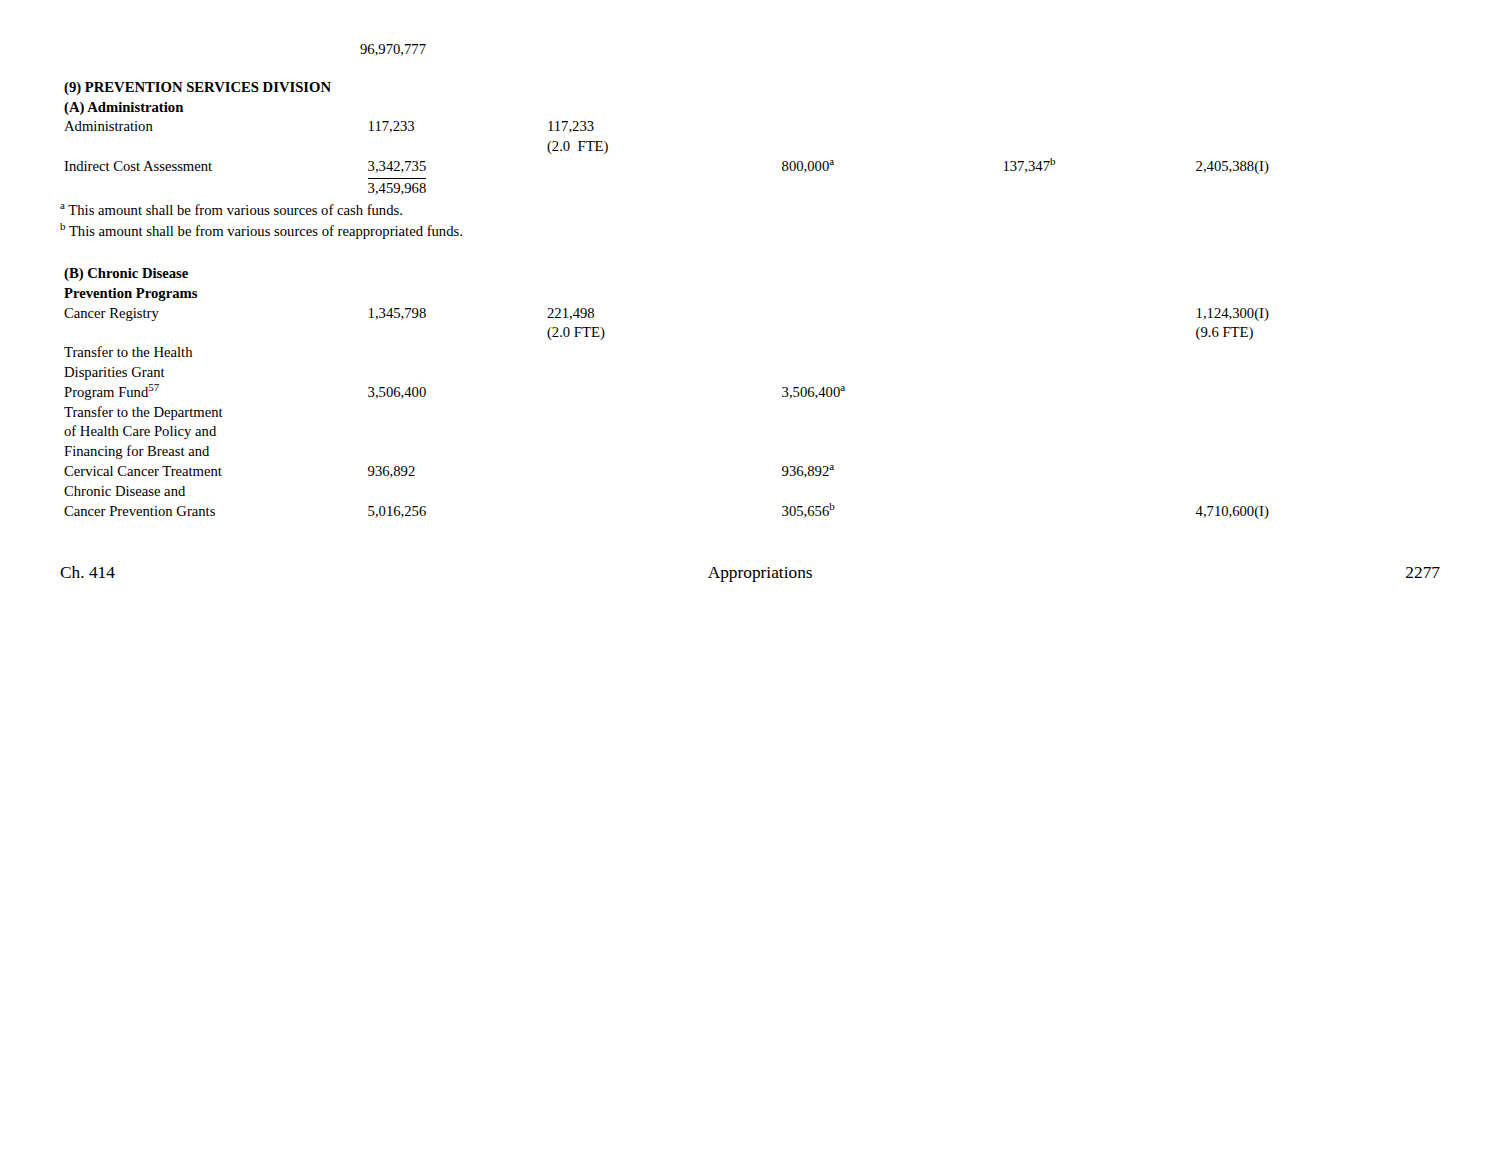96,970,777
| (9) PREVENTION SERVICES DIVISION | | | | | |
| (A) Administration | | | | | |
| Administration | 117,233 | 117,233 | | | |
| | | (2.0 FTE) | | | |
| Indirect Cost Assessment | 3,342,735 | | 800,000 a | 137,347 b | 2,405,388(I) |
| | 3,459,968 | | | | |
a This amount shall be from various sources of cash funds.
b This amount shall be from various sources of reappropriated funds.
| (B) Chronic Disease | | | | | |
| Prevention Programs | | | | | |
| Cancer Registry | 1,345,798 | 221,498 | | | 1,124,300(I) |
| | | (2.0 FTE) | | | (9.6 FTE) |
| Transfer to the Health | | | | | |
| Disparities Grant | | | | | |
| Program Fund 57 | 3,506,400 | | 3,506,400 a | | |
| Transfer to the Department | | | | | |
| of Health Care Policy and | | | | | |
| Financing for Breast and | | | | | |
| Cervical Cancer Treatment | 936,892 | | 936,892 a | | |
| Chronic Disease and | | | | | |
| Cancer Prevention Grants | 5,016,256 | | 305,656 b | | 4,710,600(I) |
Ch. 414 Appropriations 2277